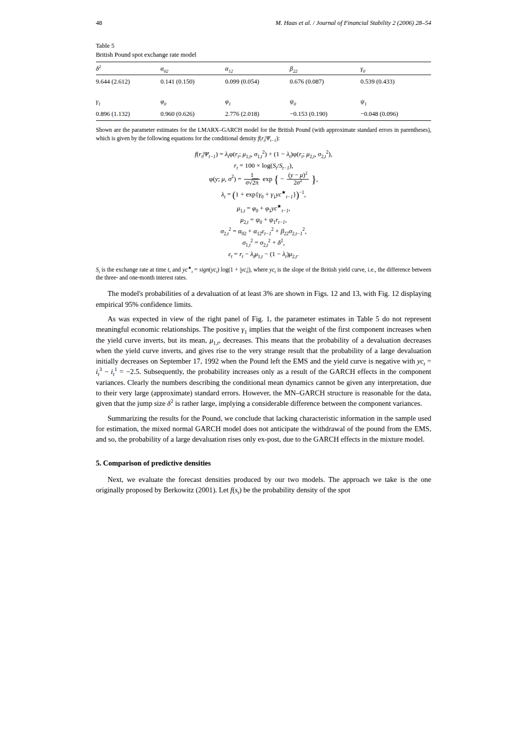48 M. Haas et al. / Journal of Financial Stability 2 (2006) 28–54
Table 5 British Pound spot exchange rate model
| δ 2 | α 02 | α 12 | β 22 | γ 0 |
| --- | --- | --- | --- | --- |
| 9.644 (2.612) | 0.141 (0.150) | 0.099 (0.054) | 0.676 (0.087) | 0.539 (0.433) |
| γ 1 | φ 0 | φ 1 | ψ 0 | ψ 1 |
| 0.896 (1.132) | 0.960 (0.626) | 2.776 (2.018) | −0.153 (0.190) | −0.048 (0.096) |
Shown are the parameter estimates for the LMARX–GARCH model for the British Pound (with approximate standard errors in parentheses), which is given by the following equations for the conditional density f(rt|Ψt−1):
f(rt|Ψt−1) = λtφ(rt; μ1,t, σ1,t2) + (1 − λt)φ(rt; μ2,t, σ2,t2), rt = 100 × log(St/St−1), φ(y; μ, σ2) = 1 σ√2π exp { − (y − μ)22σ2 }, λt = (1 + exp{γ0 + γ1yc★t−1})−1, μ1,t = φ0 + φ1yc★t−1, μ2,t = ψ0 + ψ1rt−1, σ2,t2 = α02 + α12εt−12 + β22σ2,t−12, σ1,t2 = σ2,t2 + δ2, εt = rt − λt μ1,t − (1 − λt)μ2,t.
St is the exchange rate at time t, and yc★t = sign(yct) log(1 + |yct|), where yct is the slope of the British yield curve, i.e., the difference between the three- and one-month interest rates.
The model's probabilities of a devaluation of at least 3% are shown in Figs. 12 and 13, with Fig. 12 displaying empirical 95% confidence limits.
As was expected in view of the right panel of Fig. 1, the parameter estimates in Table 5 do not represent meaningful economic relationships. The positive γ1 implies that the weight of the first component increases when the yield curve inverts, but its mean, μ1,t, decreases. This means that the probability of a devaluation decreases when the yield curve inverts, and gives rise to the very strange result that the probability of a large devaluation initially decreases on September 17, 1992 when the Pound left the EMS and the yield curve is negative with yct = it3 − it1 = −2.5. Subsequently, the probability increases only as a result of the GARCH effects in the component variances. Clearly the numbers describing the conditional mean dynamics cannot be given any interpretation, due to their very large (approximate) standard errors. However, the MN–GARCH structure is reasonable for the data, given that the jump size δ2 is rather large, implying a considerable difference between the component variances.
Summarizing the results for the Pound, we conclude that lacking characteristic information in the sample used for estimation, the mixed normal GARCH model does not anticipate the withdrawal of the pound from the EMS, and so, the probability of a large devaluation rises only ex-post, due to the GARCH effects in the mixture model.
5. Comparison of predictive densities
Next, we evaluate the forecast densities produced by our two models. The approach we take is the one originally proposed by Berkowitz (2001). Let f(st) be the probability density of the spot